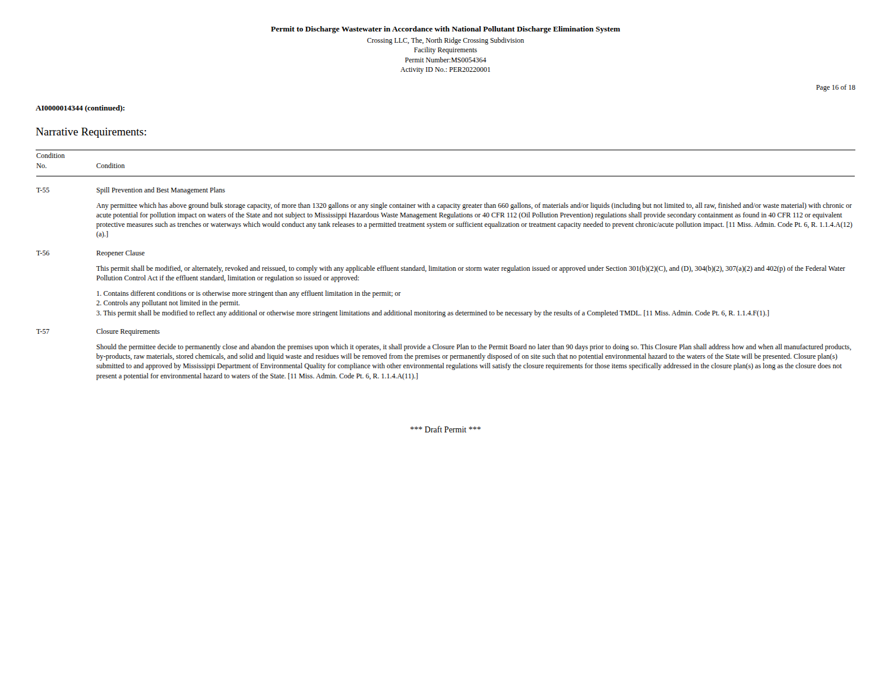Permit to Discharge Wastewater in Accordance with National Pollutant Discharge Elimination System
Crossing LLC, The, North Ridge Crossing Subdivision
Facility Requirements
Permit Number:MS0054364
Activity ID No.: PER20220001
Page 16 of 18
AI0000014344 (continued):
Narrative Requirements:
| Condition No. | Condition |
| --- | --- |
| T-55 | Spill Prevention and Best Management Plans Any permittee which has above ground bulk storage capacity, of more than 1320 gallons or any single container with a capacity greater than 660 gallons, of materials and/or liquids (including but not limited to, all raw, finished and/or waste material) with chronic or acute potential for pollution impact on waters of the State and not subject to Mississippi Hazardous Waste Management Regulations or 40 CFR 112 (Oil Pollution Prevention) regulations shall provide secondary containment as found in 40 CFR 112 or equivalent protective measures such as trenches or waterways which would conduct any tank releases to a permitted treatment system or sufficient equalization or treatment capacity needed to prevent chronic/acute pollution impact. [11 Miss. Admin. Code Pt. 6, R. 1.1.4.A(12)(a).] |
| T-56 | Reopener Clause This permit shall be modified, or alternately, revoked and reissued, to comply with any applicable effluent standard, limitation or storm water regulation issued or approved under Section 301(b)(2)(C), and (D), 304(b)(2), 307(a)(2) and 402(p) of the Federal Water Pollution Control Act if the effluent standard, limitation or regulation so issued or approved: 1. Contains different conditions or is otherwise more stringent than any effluent limitation in the permit; or 2. Controls any pollutant not limited in the permit. 3. This permit shall be modified to reflect any additional or otherwise more stringent limitations and additional monitoring as determined to be necessary by the results of a Completed TMDL. [11 Miss. Admin. Code Pt. 6, R. 1.1.4.F(1).] |
| T-57 | Closure Requirements Should the permittee decide to permanently close and abandon the premises upon which it operates, it shall provide a Closure Plan to the Permit Board no later than 90 days prior to doing so. This Closure Plan shall address how and when all manufactured products, by-products, raw materials, stored chemicals, and solid and liquid waste and residues will be removed from the premises or permanently disposed of on site such that no potential environmental hazard to the waters of the State will be presented. Closure plan(s) submitted to and approved by Mississippi Department of Environmental Quality for compliance with other environmental regulations will satisfy the closure requirements for those items specifically addressed in the closure plan(s) as long as the closure does not present a potential for environmental hazard to waters of the State. [11 Miss. Admin. Code Pt. 6, R. 1.1.4.A(11).] |
*** Draft Permit ***